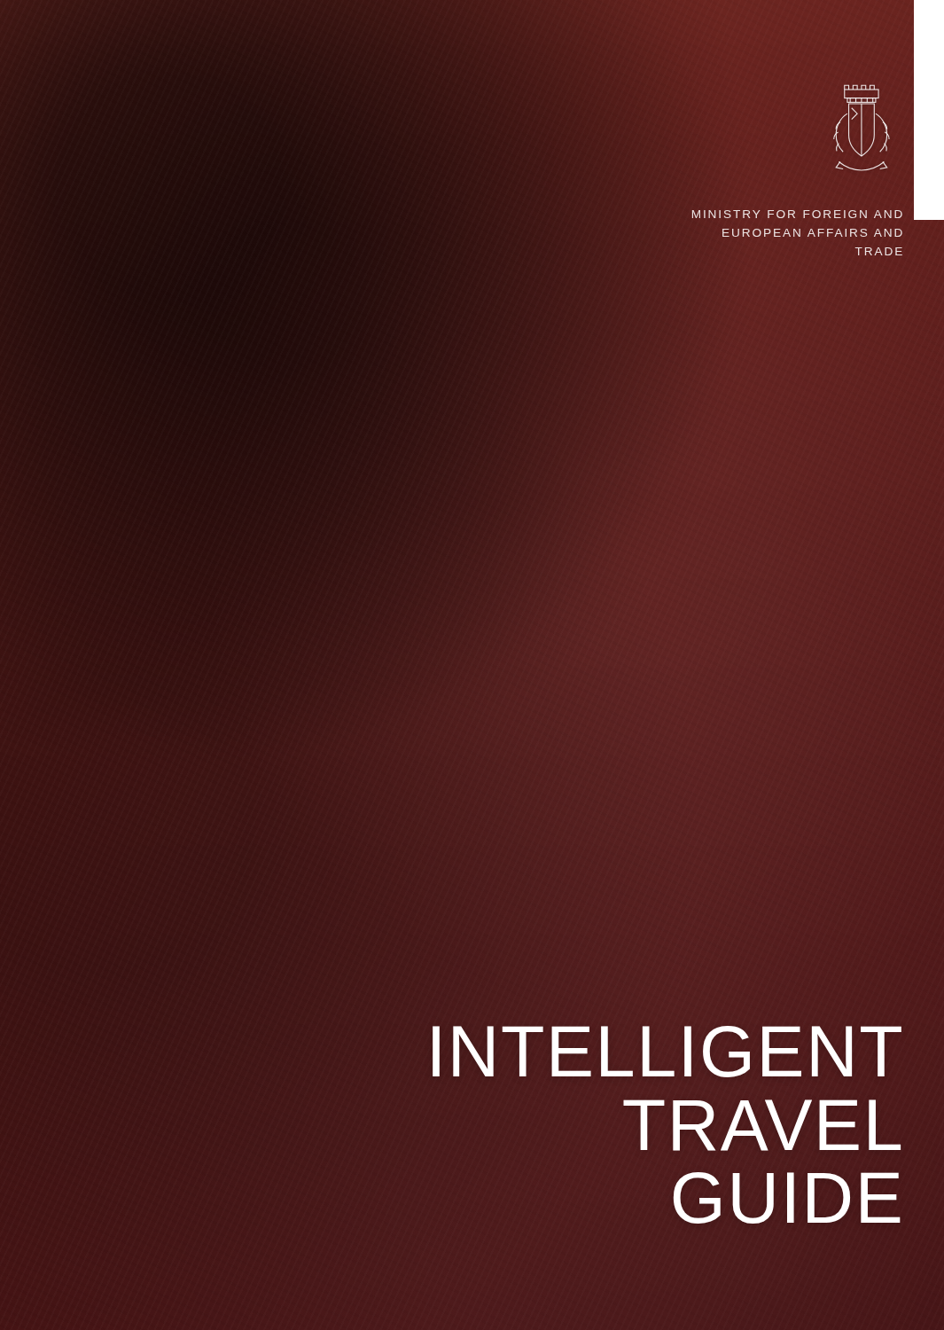Intelligent Travel Guide — Ministry for Foreign and European Affairs and Trade
Ministry for Foreign and
European Affairs and
Trade
Intelligent Travel Guide